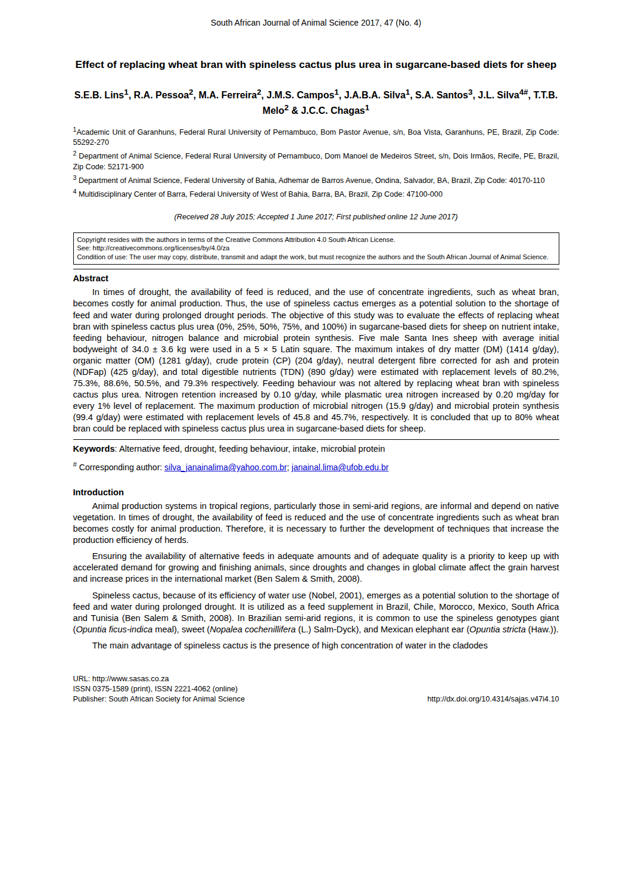South African Journal of Animal Science 2017, 47 (No. 4)
Effect of replacing wheat bran with spineless cactus plus urea in sugarcane-based diets for sheep
S.E.B. Lins1, R.A. Pessoa2, M.A. Ferreira2, J.M.S. Campos1, J.A.B.A. Silva1, S.A. Santos3, J.L. Silva4#, T.T.B. Melo2 & J.C.C. Chagas1
1Academic Unit of Garanhuns, Federal Rural University of Pernambuco, Bom Pastor Avenue, s/n, Boa Vista, Garanhuns, PE, Brazil, Zip Code: 55292-270
2 Department of Animal Science, Federal Rural University of Pernambuco, Dom Manoel de Medeiros Street, s/n, Dois Irmãos, Recife, PE, Brazil, Zip Code: 52171-900
3 Department of Animal Science, Federal University of Bahia, Adhemar de Barros Avenue, Ondina, Salvador, BA, Brazil, Zip Code: 40170-110
4 Multidisciplinary Center of Barra, Federal University of West of Bahia, Barra, BA, Brazil, Zip Code: 47100-000
(Received 28 July 2015; Accepted 1 June 2017; First published online 12 June 2017)
Copyright resides with the authors in terms of the Creative Commons Attribution 4.0 South African License.
See: http://creativecommons.org/licenses/by/4.0/za
Condition of use: The user may copy, distribute, transmit and adapt the work, but must recognize the authors and the South African Journal of Animal Science.
Abstract
In times of drought, the availability of feed is reduced, and the use of concentrate ingredients, such as wheat bran, becomes costly for animal production. Thus, the use of spineless cactus emerges as a potential solution to the shortage of feed and water during prolonged drought periods. The objective of this study was to evaluate the effects of replacing wheat bran with spineless cactus plus urea (0%, 25%, 50%, 75%, and 100%) in sugarcane-based diets for sheep on nutrient intake, feeding behaviour, nitrogen balance and microbial protein synthesis. Five male Santa Ines sheep with average initial bodyweight of 34.0 ± 3.6 kg were used in a 5 × 5 Latin square. The maximum intakes of dry matter (DM) (1414 g/day), organic matter (OM) (1281 g/day), crude protein (CP) (204 g/day), neutral detergent fibre corrected for ash and protein (NDFap) (425 g/day), and total digestible nutrients (TDN) (890 g/day) were estimated with replacement levels of 80.2%, 75.3%, 88.6%, 50.5%, and 79.3% respectively. Feeding behaviour was not altered by replacing wheat bran with spineless cactus plus urea. Nitrogen retention increased by 0.10 g/day, while plasmatic urea nitrogen increased by 0.20 mg/day for every 1% level of replacement. The maximum production of microbial nitrogen (15.9 g/day) and microbial protein synthesis (99.4 g/day) were estimated with replacement levels of 45.8 and 45.7%, respectively. It is concluded that up to 80% wheat bran could be replaced with spineless cactus plus urea in sugarcane-based diets for sheep.
Keywords: Alternative feed, drought, feeding behaviour, intake, microbial protein
# Corresponding author: silva_janainalima@yahoo.com.br; janainal.lima@ufob.edu.br
Introduction
Animal production systems in tropical regions, particularly those in semi-arid regions, are informal and depend on native vegetation. In times of drought, the availability of feed is reduced and the use of concentrate ingredients such as wheat bran becomes costly for animal production. Therefore, it is necessary to further the development of techniques that increase the production efficiency of herds.
Ensuring the availability of alternative feeds in adequate amounts and of adequate quality is a priority to keep up with accelerated demand for growing and finishing animals, since droughts and changes in global climate affect the grain harvest and increase prices in the international market (Ben Salem & Smith, 2008).
Spineless cactus, because of its efficiency of water use (Nobel, 2001), emerges as a potential solution to the shortage of feed and water during prolonged drought. It is utilized as a feed supplement in Brazil, Chile, Morocco, Mexico, South Africa and Tunisia (Ben Salem & Smith, 2008). In Brazilian semi-arid regions, it is common to use the spineless genotypes giant (Opuntia ficus-indica meal), sweet (Nopalea cochenillifera (L.) Salm-Dyck), and Mexican elephant ear (Opuntia stricta (Haw.)).
The main advantage of spineless cactus is the presence of high concentration of water in the cladodes
URL: http://www.sasas.co.za
ISSN 0375-1589 (print), ISSN 2221-4062 (online)
Publisher: South African Society for Animal Science
http://dx.doi.org/10.4314/sajas.v47i4.10